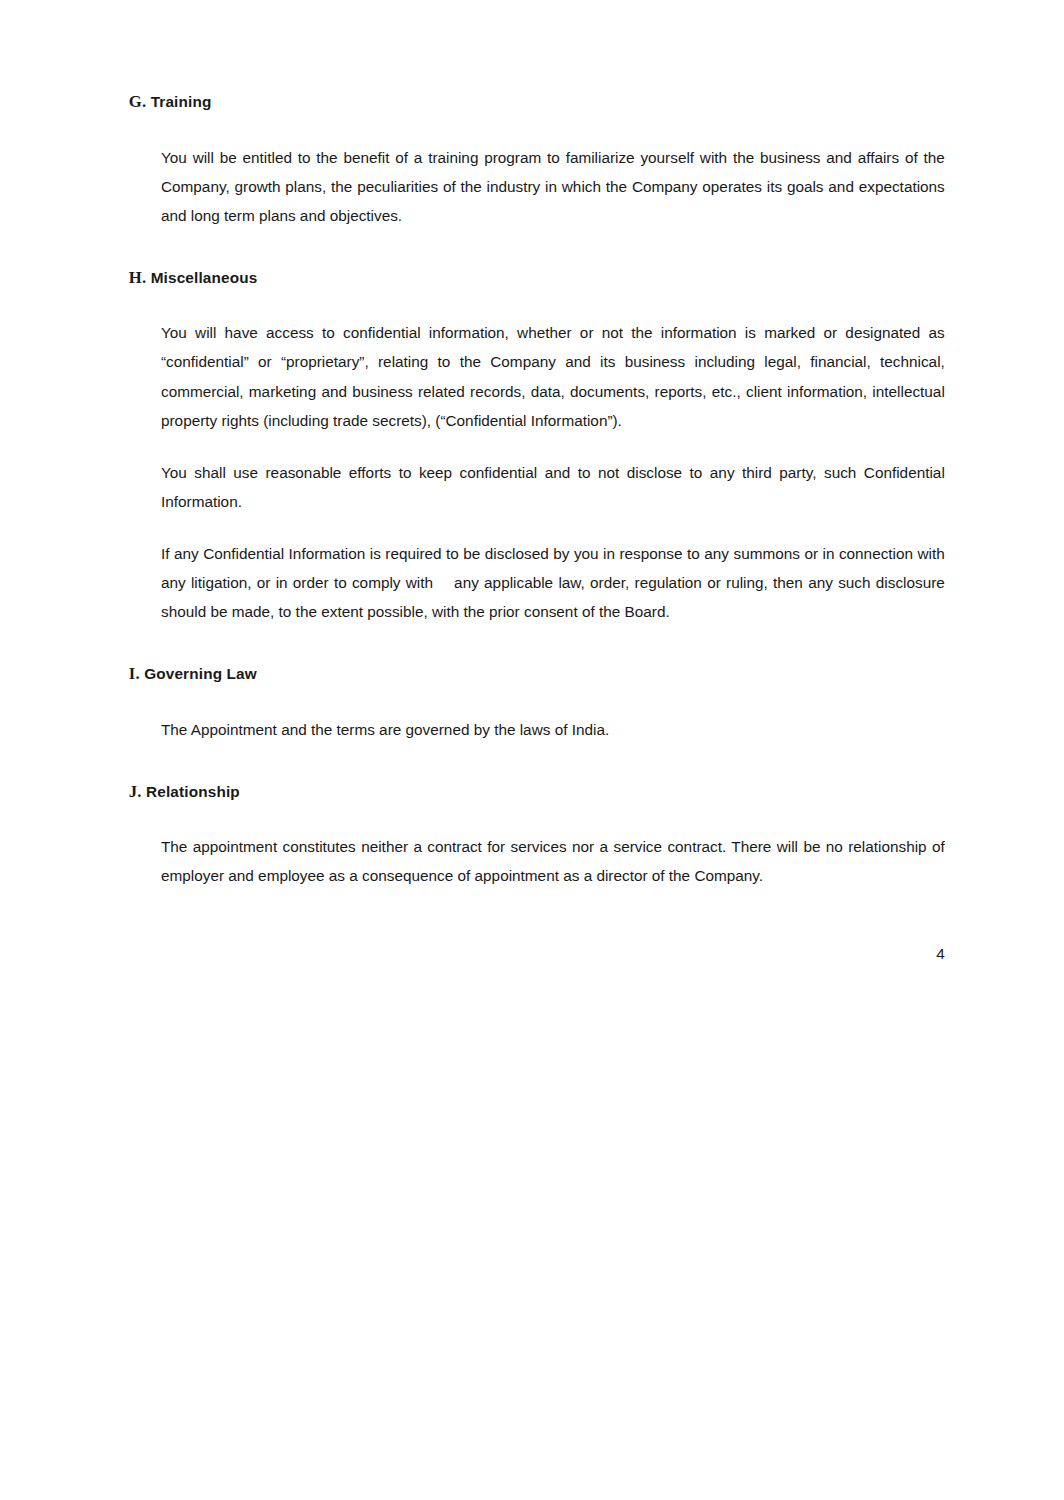G. Training
You will be entitled to the benefit of a training program to familiarize yourself with the business and affairs of the Company, growth plans, the peculiarities of the industry in which the Company operates its goals and expectations and long term plans and objectives.
H. Miscellaneous
You will have access to confidential information, whether or not the information is marked or designated as “confidential” or “proprietary”, relating to the Company and its business including legal, financial, technical, commercial, marketing and business related records, data, documents, reports, etc., client information, intellectual property rights (including trade secrets), (“Confidential Information”).
You shall use reasonable efforts to keep confidential and to not disclose to any third party, such Confidential Information.
If any Confidential Information is required to be disclosed by you in response to any summons or in connection with any litigation, or in order to comply with any applicable law, order, regulation or ruling, then any such disclosure should be made, to the extent possible, with the prior consent of the Board.
I. Governing Law
The Appointment and the terms are governed by the laws of India.
J. Relationship
The appointment constitutes neither a contract for services nor a service contract. There will be no relationship of employer and employee as a consequence of appointment as a director of the Company.
4